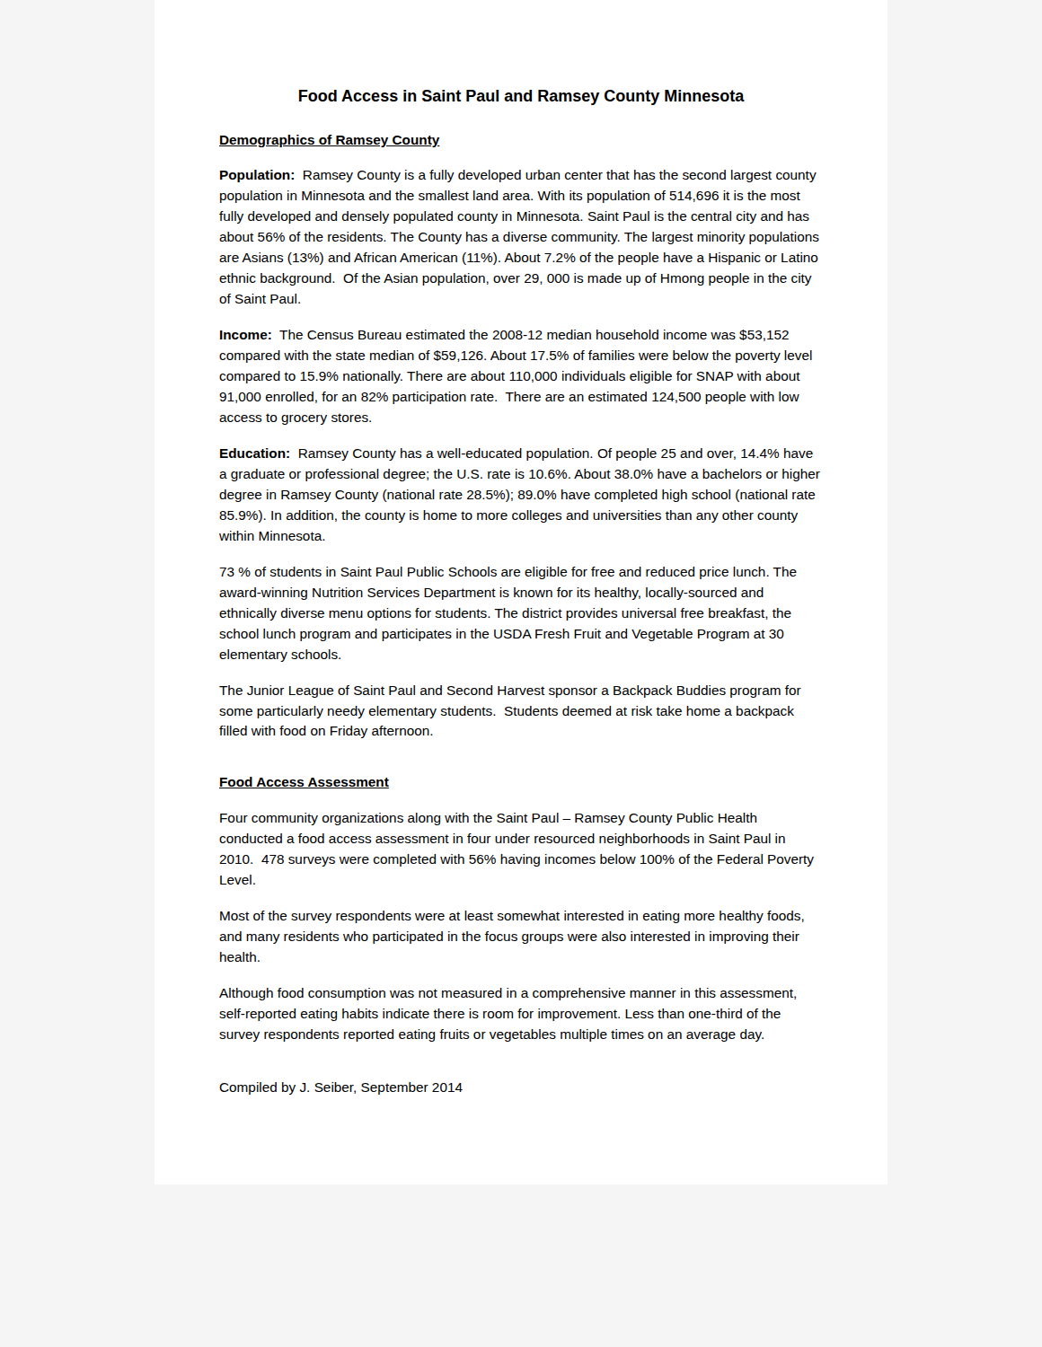Food Access in Saint Paul and Ramsey County Minnesota
Demographics of Ramsey County
Population: Ramsey County is a fully developed urban center that has the second largest county population in Minnesota and the smallest land area. With its population of 514,696 it is the most fully developed and densely populated county in Minnesota. Saint Paul is the central city and has about 56% of the residents. The County has a diverse community. The largest minority populations are Asians (13%) and African American (11%). About 7.2% of the people have a Hispanic or Latino ethnic background. Of the Asian population, over 29, 000 is made up of Hmong people in the city of Saint Paul.
Income: The Census Bureau estimated the 2008-12 median household income was $53,152 compared with the state median of $59,126. About 17.5% of families were below the poverty level compared to 15.9% nationally. There are about 110,000 individuals eligible for SNAP with about 91,000 enrolled, for an 82% participation rate. There are an estimated 124,500 people with low access to grocery stores.
Education: Ramsey County has a well-educated population. Of people 25 and over, 14.4% have a graduate or professional degree; the U.S. rate is 10.6%. About 38.0% have a bachelors or higher degree in Ramsey County (national rate 28.5%); 89.0% have completed high school (national rate 85.9%). In addition, the county is home to more colleges and universities than any other county within Minnesota.
73 % of students in Saint Paul Public Schools are eligible for free and reduced price lunch. The award-winning Nutrition Services Department is known for its healthy, locally-sourced and ethnically diverse menu options for students. The district provides universal free breakfast, the school lunch program and participates in the USDA Fresh Fruit and Vegetable Program at 30 elementary schools.
The Junior League of Saint Paul and Second Harvest sponsor a Backpack Buddies program for some particularly needy elementary students. Students deemed at risk take home a backpack filled with food on Friday afternoon.
Food Access Assessment
Four community organizations along with the Saint Paul – Ramsey County Public Health conducted a food access assessment in four under resourced neighborhoods in Saint Paul in 2010. 478 surveys were completed with 56% having incomes below 100% of the Federal Poverty Level.
Most of the survey respondents were at least somewhat interested in eating more healthy foods, and many residents who participated in the focus groups were also interested in improving their health.
Although food consumption was not measured in a comprehensive manner in this assessment, self-reported eating habits indicate there is room for improvement. Less than one-third of the survey respondents reported eating fruits or vegetables multiple times on an average day.
Compiled by J. Seiber, September 2014